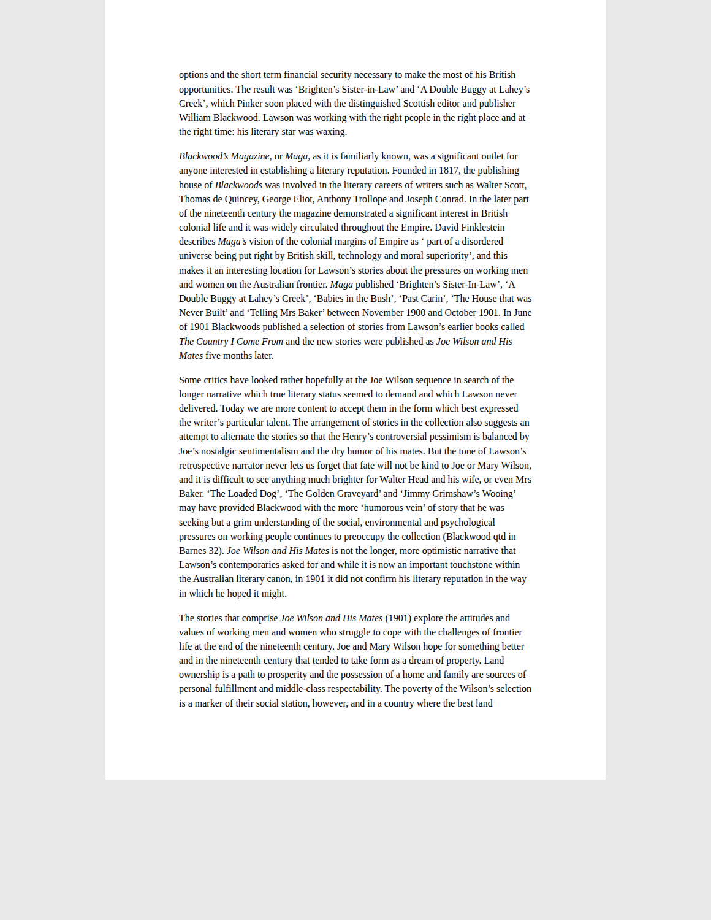options and the short term financial security necessary to make the most of his British opportunities. The result was ‘Brighten’s Sister-in-Law’ and ‘A Double Buggy at Lahey’s Creek’, which Pinker soon placed with the distinguished Scottish editor and publisher William Blackwood. Lawson was working with the right people in the right place and at the right time: his literary star was waxing.
Blackwood’s Magazine, or Maga, as it is familiarly known, was a significant outlet for anyone interested in establishing a literary reputation. Founded in 1817, the publishing house of Blackwoods was involved in the literary careers of writers such as Walter Scott, Thomas de Quincey, George Eliot, Anthony Trollope and Joseph Conrad. In the later part of the nineteenth century the magazine demonstrated a significant interest in British colonial life and it was widely circulated throughout the Empire. David Finklestein describes Maga’s vision of the colonial margins of Empire as ‘ part of a disordered universe being put right by British skill, technology and moral superiority’, and this makes it an interesting location for Lawson’s stories about the pressures on working men and women on the Australian frontier. Maga published ‘Brighten’s Sister-In-Law’, ‘A Double Buggy at Lahey’s Creek’, ‘Babies in the Bush’, ‘Past Carin’, ‘The House that was Never Built’ and ‘Telling Mrs Baker’ between November 1900 and October 1901. In June of 1901 Blackwoods published a selection of stories from Lawson’s earlier books called The Country I Come From and the new stories were published as Joe Wilson and His Mates five months later.
Some critics have looked rather hopefully at the Joe Wilson sequence in search of the longer narrative which true literary status seemed to demand and which Lawson never delivered. Today we are more content to accept them in the form which best expressed the writer’s particular talent. The arrangement of stories in the collection also suggests an attempt to alternate the stories so that the Henry’s controversial pessimism is balanced by Joe’s nostalgic sentimentalism and the dry humor of his mates. But the tone of Lawson’s retrospective narrator never lets us forget that fate will not be kind to Joe or Mary Wilson, and it is difficult to see anything much brighter for Walter Head and his wife, or even Mrs Baker. ‘The Loaded Dog’, ‘The Golden Graveyard’ and ‘Jimmy Grimshaw’s Wooing’ may have provided Blackwood with the more ‘humorous vein’ of story that he was seeking but a grim understanding of the social, environmental and psychological pressures on working people continues to preoccupy the collection (Blackwood qtd in Barnes 32). Joe Wilson and His Mates is not the longer, more optimistic narrative that Lawson’s contemporaries asked for and while it is now an important touchstone within the Australian literary canon, in 1901 it did not confirm his literary reputation in the way in which he hoped it might.
The stories that comprise Joe Wilson and His Mates (1901) explore the attitudes and values of working men and women who struggle to cope with the challenges of frontier life at the end of the nineteenth century. Joe and Mary Wilson hope for something better and in the nineteenth century that tended to take form as a dream of property. Land ownership is a path to prosperity and the possession of a home and family are sources of personal fulfillment and middle-class respectability. The poverty of the Wilson’s selection is a marker of their social station, however, and in a country where the best land